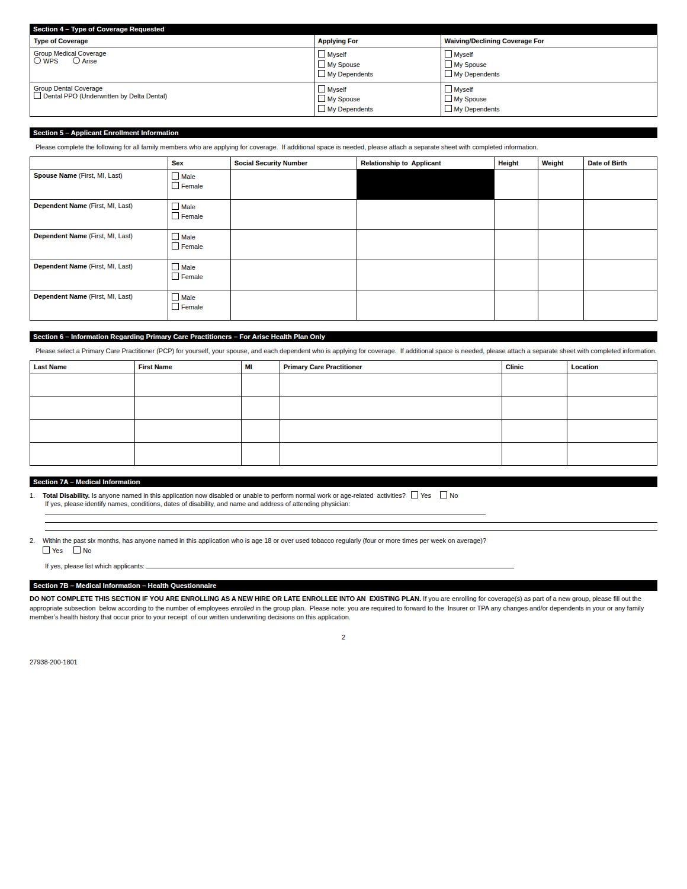Section 4 – Type of Coverage Requested
| Type of Coverage | Applying For | Waiving/Declining Coverage For |
| --- | --- | --- |
| Group Medical Coverage WPS Arise | Myself My Spouse My Dependents | Myself My Spouse My Dependents |
| Group Dental Coverage Dental PPO (Underwritten by Delta Dental) | Myself My Spouse My Dependents | Myself My Spouse My Dependents |
Section 5 – Applicant Enrollment Information
Please complete the following for all family members who are applying for coverage. If additional space is needed, please attach a separate sheet with completed information.
| | Sex | Social Security Number | Relationship to Applicant | Height | Weight | Date of Birth |
| --- | --- | --- | --- | --- | --- | --- |
| Spouse Name (First, MI, Last) | Male Female | | | | | |
| Dependent Name (First, MI, Last) | Male Female | | | | | |
| Dependent Name (First, MI, Last) | Male Female | | | | | |
| Dependent Name (First, MI, Last) | Male Female | | | | | |
| Dependent Name (First, MI, Last) | Male Female | | | | | |
Section 6 – Information Regarding Primary Care Practitioners – For Arise Health Plan Only
Please select a Primary Care Practitioner (PCP) for yourself, your spouse, and each dependent who is applying for coverage. If additional space is needed, please attach a separate sheet with completed information.
| Last Name | First Name | MI | Primary Care Practitioner | Clinic | Location |
| --- | --- | --- | --- | --- | --- |
Section 7A – Medical Information
1. Total Disability. Is anyone named in this application now disabled or unable to perform normal work or age-related activities? Yes No
If yes, please identify names, conditions, dates of disability, and name and address of attending physician:
2. Within the past six months, has anyone named in this application who is age 18 or over used tobacco regularly (four or more times per week on average)?
Yes No
If yes, please list which applicants:
Section 7B – Medical Information – Health Questionnaire
DO NOT COMPLETE THIS SECTION IF YOU ARE ENROLLING AS A NEW HIRE OR LATE ENROLLEE INTO AN EXISTING PLAN. If you are enrolling for coverage(s) as part of a new group, please fill out the appropriate subsection below according to the number of employees enrolled in the group plan. Please note: you are required to forward to the Insurer or TPA any changes and/or dependents in your or any family member’s health history that occur prior to your receipt of our written underwriting decisions on this application.
2
27938-200-1801